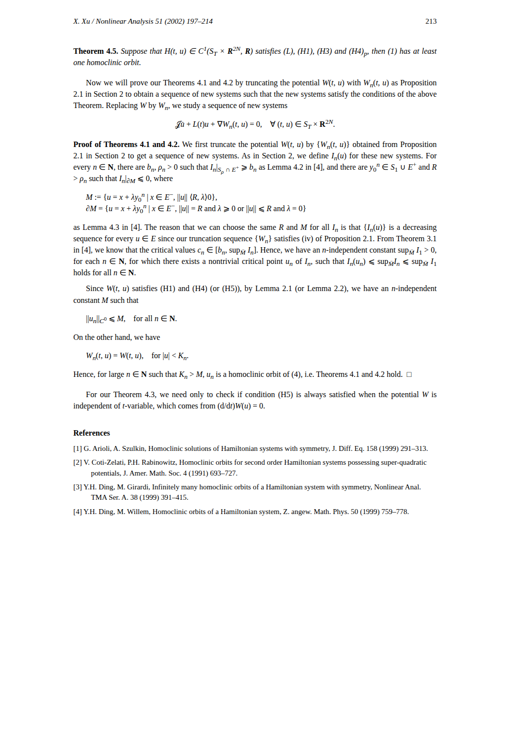X. Xu / Nonlinear Analysis 51 (2002) 197–214 213
Theorem 4.5. Suppose that H(t, u) ∈ C1(ST × R2N, R) satisfies (L), (H1), (H3) and (H4)p, then (1) has at least one homoclinic orbit.
Now we will prove our Theorems 4.1 and 4.2 by truncating the potential W(t, u) with Wn(t, u) as Proposition 2.1 in Section 2 to obtain a sequence of new systems such that the new systems satisfy the conditions of the above Theorem. Replacing W by Wn, we study a sequence of new systems
𝒥u̇ + L(t)u + ∇Wn(t, u) = 0, ∀ (t, u) ∈ ST × R2N.
Proof of Theorems 4.1 and 4.2. We first truncate the potential W(t, u) by {Wn(t, u)} obtained from Proposition 2.1 in Section 2 to get a sequence of new systems. As in Section 2, we define In(u) for these new systems. For every n ∈ N, there are bn, ρn > 0 such that In|Sρ ∩ E+ ⩾ bn as Lemma 4.2 in [4], and there are y0n ∈ S1 ∪ E+ and R > ρn such that In|∂M ⩽ 0, where
M := {u = x + λy0n | x ∈ E−, ||u|| ⟨R, λ⟩0},
∂M = {u = x + λy0n | x ∈ E−, ||u|| = R and λ ⩾ 0 or ||u|| ⩽ R and λ = 0}
as Lemma 4.3 in [4]. The reason that we can choose the same R and M for all In is that {In(u)} is a decreasing sequence for every u ∈ E since our truncation sequence {Wn} satisfies (iv) of Proposition 2.1. From Theorem 3.1 in [4], we know that the critical values cn ∈ [bn, supM̄ In]. Hence, we have an n-independent constant supM̄ I1 > 0, for each n ∈ N, for which there exists a nontrivial critical point un of In, such that In(un) ⩽ supM̄In ⩽ supM̄ I1 holds for all n ∈ N.
Since W(t, u) satisfies (H1) and (H4) (or (H5)), by Lemma 2.1 (or Lemma 2.2), we have an n-independent constant M such that
||un||C0 ⩽ M, for all n ∈ N.
On the other hand, we have
Wn(t, u) = W(t, u), for |u| < Kn.
Hence, for large n ∈ N such that Kn > M, un is a homoclinic orbit of (4), i.e. Theorems 4.1 and 4.2 hold. □
For our Theorem 4.3, we need only to check if condition (H5) is always satisfied when the potential W is independent of t-variable, which comes from (d/dt)W(u) = 0.
References
[1] G. Arioli, A. Szulkin, Homoclinic solutions of Hamiltonian systems with symmetry, J. Diff. Eq. 158 (1999) 291–313.
[2] V. Coti-Zelati, P.H. Rabinowitz, Homoclinic orbits for second order Hamiltonian systems possessing super-quadratic potentials, J. Amer. Math. Soc. 4 (1991) 693–727.
[3] Y.H. Ding, M. Girardi, Infinitely many homoclinic orbits of a Hamiltonian system with symmetry, Nonlinear Anal. TMA Ser. A. 38 (1999) 391–415.
[4] Y.H. Ding, M. Willem, Homoclinic orbits of a Hamiltonian system, Z. angew. Math. Phys. 50 (1999) 759–778.